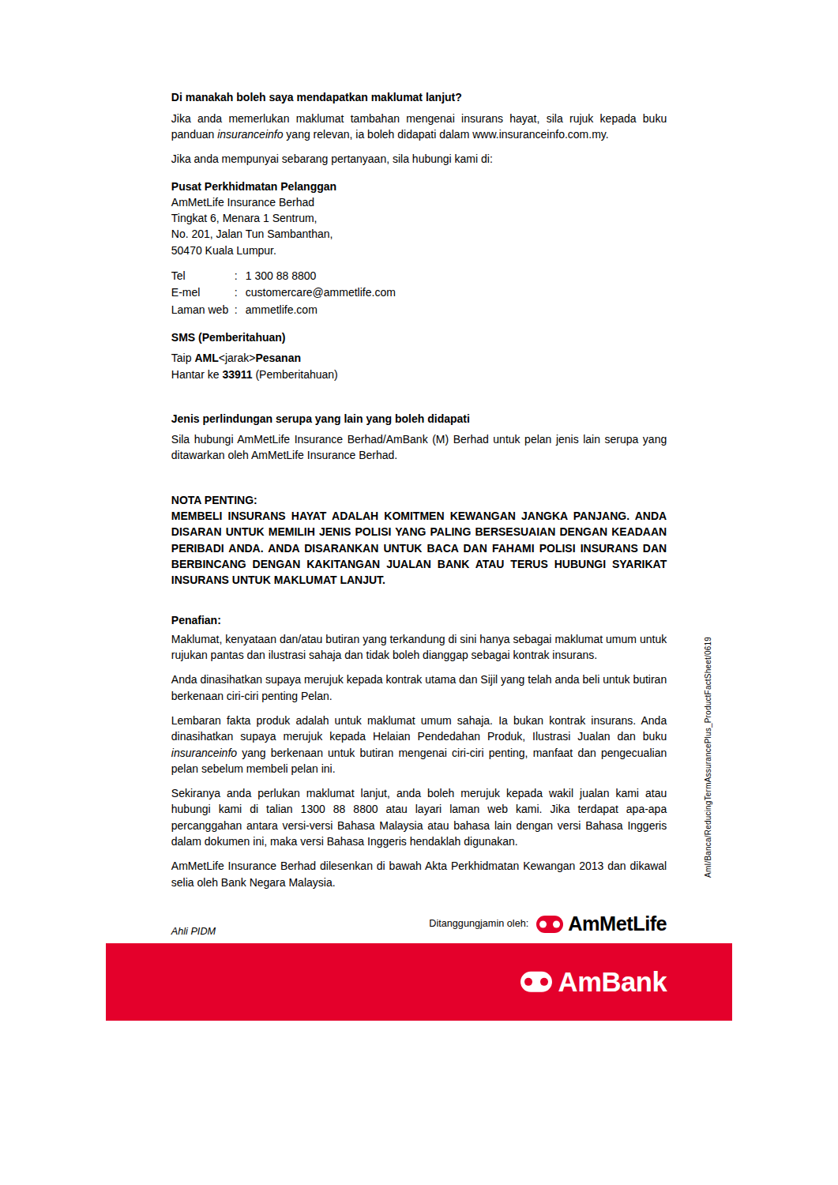Di manakah boleh saya mendapatkan maklumat lanjut?
Jika anda memerlukan maklumat tambahan mengenai insurans hayat, sila rujuk kepada buku panduan insuranceinfo yang relevan, ia boleh didapati dalam www.insuranceinfo.com.my.
Jika anda mempunyai sebarang pertanyaan, sila hubungi kami di:
Pusat Perkhidmatan Pelanggan
AmMetLife Insurance Berhad
Tingkat 6, Menara 1 Sentrum,
No. 201, Jalan Tun Sambanthan,
50470 Kuala Lumpur.
| Tel | : | 1 300 88 8800 |
| E-mel | : | customercare@ammetlife.com |
| Laman web | : | ammetlife.com |
SMS (Pemberitahuan)
Taip AML<jarak>Pesanan
Hantar ke 33911 (Pemberitahuan)
Jenis perlindungan serupa yang lain yang boleh didapati
Sila hubungi AmMetLife Insurance Berhad/AmBank (M) Berhad untuk pelan jenis lain serupa yang ditawarkan oleh AmMetLife Insurance Berhad.
NOTA PENTING:
MEMBELI INSURANS HAYAT ADALAH KOMITMEN KEWANGAN JANGKA PANJANG. ANDA DISARAN UNTUK MEMILIH JENIS POLISI YANG PALING BERSESUAIAN DENGAN KEADAAN PERIBADI ANDA. ANDA DISARANKAN UNTUK BACA DAN FAHAMI POLISI INSURANS DAN BERBINCANG DENGAN KAKITANGAN JUALAN BANK ATAU TERUS HUBUNGI SYARIKAT INSURANS UNTUK MAKLUMAT LANJUT.
Penafian:
Maklumat, kenyataan dan/atau butiran yang terkandung di sini hanya sebagai maklumat umum untuk rujukan pantas dan ilustrasi sahaja dan tidak boleh dianggap sebagai kontrak insurans.
Anda dinasihatkan supaya merujuk kepada kontrak utama dan Sijil yang telah anda beli untuk butiran berkenaan ciri-ciri penting Pelan.
Lembaran fakta produk adalah untuk maklumat umum sahaja. Ia bukan kontrak insurans. Anda dinasihatkan supaya merujuk kepada Helaian Pendedahan Produk, Ilustrasi Jualan dan buku insuranceinfo yang berkenaan untuk butiran mengenai ciri-ciri penting, manfaat dan pengecualian pelan sebelum membeli pelan ini.
Sekiranya anda perlukan maklumat lanjut, anda boleh merujuk kepada wakil jualan kami atau hubungi kami di talian 1300 88 8800 atau layari laman web kami. Jika terdapat apa-apa percanggahan antara versi-versi Bahasa Malaysia atau bahasa lain dengan versi Bahasa Inggeris dalam dokumen ini, maka versi Bahasa Inggeris hendaklah digunakan.
AmMetLife Insurance Berhad dilesenkan di bawah Akta Perkhidmatan Kewangan 2013 dan dikawal selia oleh Bank Negara Malaysia.
AmI/Banca/ReducingTermAssurancePlus_ProductFactSheet/0619
Ahli PIDM
Ditanggungjamin oleh:
AmMetLife
AmBank